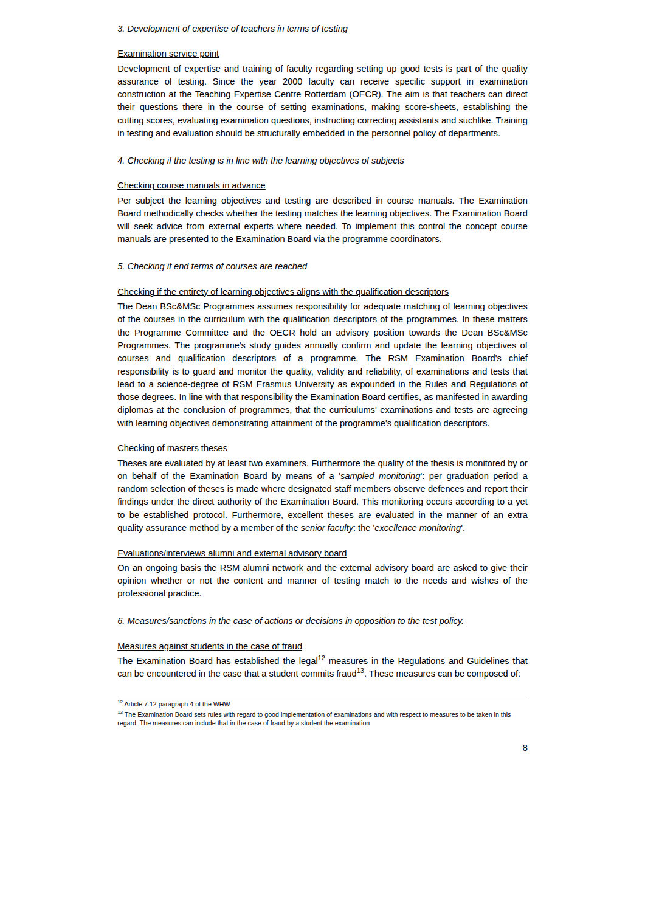3. Development of expertise of teachers in terms of testing
Examination service point
Development of expertise and training of faculty regarding setting up good tests is part of the quality assurance of testing. Since the year 2000 faculty can receive specific support in examination construction at the Teaching Expertise Centre Rotterdam (OECR). The aim is that teachers can direct their questions there in the course of setting examinations, making score-sheets, establishing the cutting scores, evaluating examination questions, instructing correcting assistants and suchlike. Training in testing and evaluation should be structurally embedded in the personnel policy of departments.
4. Checking if the testing is in line with the learning objectives of subjects
Checking course manuals in advance
Per subject the learning objectives and testing are described in course manuals. The Examination Board methodically checks whether the testing matches the learning objectives. The Examination Board will seek advice from external experts where needed. To implement this control the concept course manuals are presented to the Examination Board via the programme coordinators.
5. Checking if end terms of courses are reached
Checking if the entirety of learning objectives aligns with the qualification descriptors
The Dean BSc&MSc Programmes assumes responsibility for adequate matching of learning objectives of the courses in the curriculum with the qualification descriptors of the programmes. In these matters the Programme Committee and the OECR hold an advisory position towards the Dean BSc&MSc Programmes. The programme's study guides annually confirm and update the learning objectives of courses and qualification descriptors of a programme. The RSM Examination Board's chief responsibility is to guard and monitor the quality, validity and reliability, of examinations and tests that lead to a science-degree of RSM Erasmus University as expounded in the Rules and Regulations of those degrees. In line with that responsibility the Examination Board certifies, as manifested in awarding diplomas at the conclusion of programmes, that the curriculums' examinations and tests are agreeing with learning objectives demonstrating attainment of the programme's qualification descriptors.
Checking of masters theses
Theses are evaluated by at least two examiners. Furthermore the quality of the thesis is monitored by or on behalf of the Examination Board by means of a 'sampled monitoring': per graduation period a random selection of theses is made where designated staff members observe defences and report their findings under the direct authority of the Examination Board. This monitoring occurs according to a yet to be established protocol. Furthermore, excellent theses are evaluated in the manner of an extra quality assurance method by a member of the senior faculty: the 'excellence monitoring'.
Evaluations/interviews alumni and external advisory board
On an ongoing basis the RSM alumni network and the external advisory board are asked to give their opinion whether or not the content and manner of testing match to the needs and wishes of the professional practice.
6. Measures/sanctions in the case of actions or decisions in opposition to the test policy.
Measures against students in the case of fraud
The Examination Board has established the legal12 measures in the Regulations and Guidelines that can be encountered in the case that a student commits fraud13. These measures can be composed of:
12 Article 7.12 paragraph 4 of the WHW
13 The Examination Board sets rules with regard to good implementation of examinations and with respect to measures to be taken in this regard. The measures can include that in the case of fraud by a student the examination
8